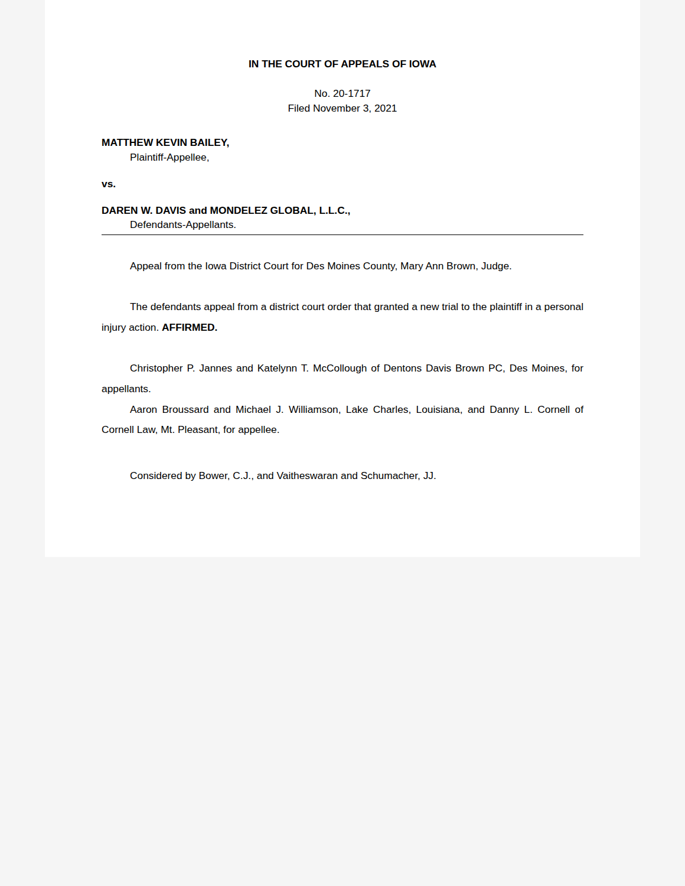IN THE COURT OF APPEALS OF IOWA
No. 20-1717
Filed November 3, 2021
MATTHEW KEVIN BAILEY,
Plaintiff-Appellee,
vs.
DAREN W. DAVIS and MONDELEZ GLOBAL, L.L.C.,
Defendants-Appellants.
Appeal from the Iowa District Court for Des Moines County, Mary Ann Brown, Judge.
The defendants appeal from a district court order that granted a new trial to the plaintiff in a personal injury action. AFFIRMED.
Christopher P. Jannes and Katelynn T. McCollough of Dentons Davis Brown PC, Des Moines, for appellants.
Aaron Broussard and Michael J. Williamson, Lake Charles, Louisiana, and Danny L. Cornell of Cornell Law, Mt. Pleasant, for appellee.
Considered by Bower, C.J., and Vaitheswaran and Schumacher, JJ.